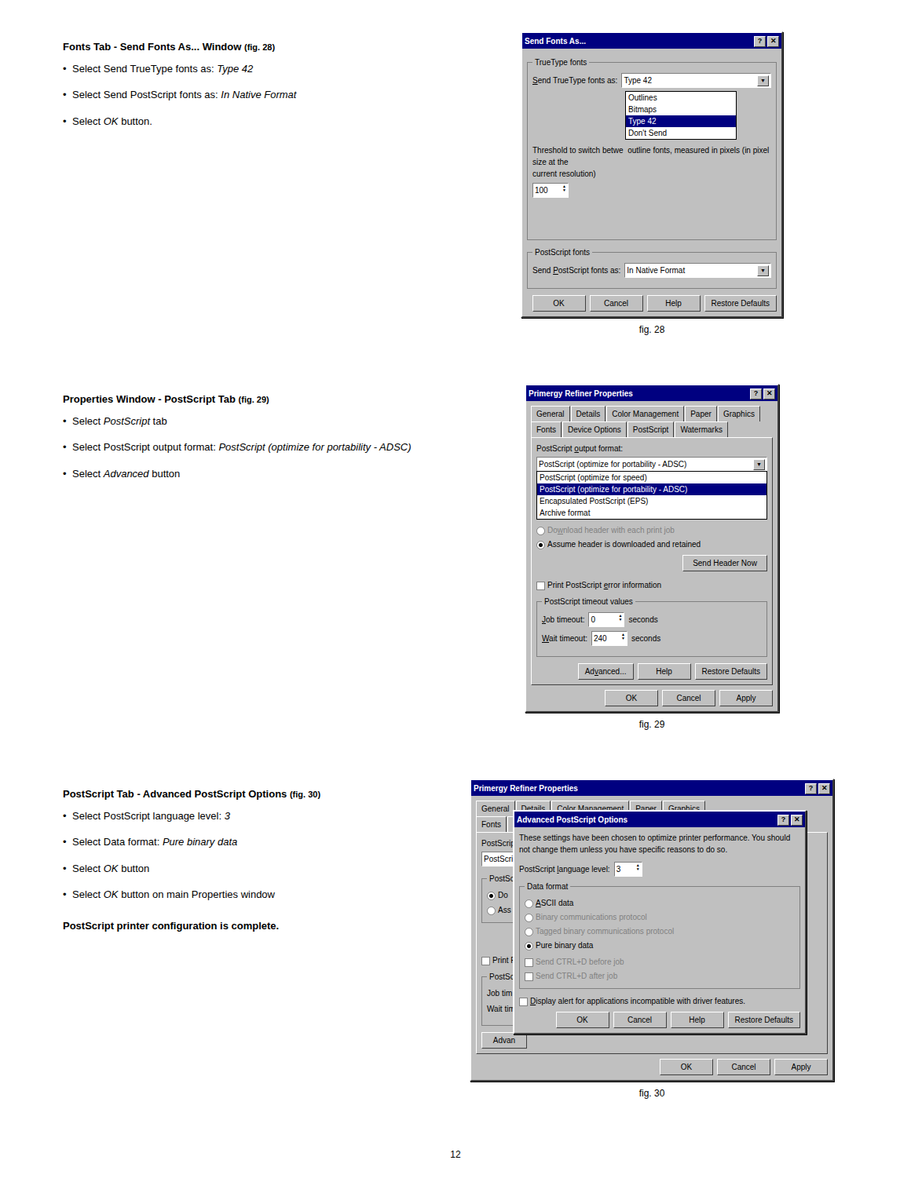Fonts Tab - Send Fonts As... Window (fig. 28)
Select Send TrueType fonts as: Type 42
Select Send PostScript fonts as: In Native Format
Select OK button.
Send Fonts As... ?✕
TrueType fonts
Send TrueType fonts as:
Type 42▼
Outlines
Bitmaps
Type 42
Don't Send
Threshold to switch betwe outline fonts, measured in pixels (in pixel size at the
current resolution)
100▲▼
PostScript fonts
Send PostScript fonts as:
In Native Format▼
OK
Cancel
Help
Restore Defaults
fig. 28
Properties Window - PostScript Tab (fig. 29)
Select PostScript tab
Select PostScript output format: PostScript (optimize for portability - ADSC)
Select Advanced button
Primergy Refiner Properties ?✕
General
Details
Color Management
Paper
Graphics
Fonts
Device Options
PostScript
Watermarks
PostScript output format:
PostScript (optimize for portability - ADSC)▼
PostScript (optimize for speed)
PostScript (optimize for portability - ADSC)
Encapsulated PostScript (EPS)
Archive format
Download header with each print job
Assume header is downloaded and retained
Send Header Now
Print PostScript error information
PostScript timeout values
Job timeout:
0▲▼
seconds
Wait timeout:
240▲▼
seconds
Advanced...
Help
Restore Defaults
OK
Cancel
Apply
fig. 29
PostScript Tab - Advanced PostScript Options (fig. 30)
Select PostScript language level: 3
Select Data format: Pure binary data
Select OK button
Select OK button on main Properties window
PostScript printer configuration is complete.
Primergy Refiner Properties ?✕
General
Details
Color Management
Paper
Graphics
Fonts
Device Options
PostScript
Watermarks
PostScript output format:
PostScript
PostScrip
Do
Ass
Print Po
PostScrip
Job tim
Wait tim
Advan
OK
Cancel
Apply
Advanced PostScript Options ?✕
These settings have been chosen to optimize printer performance. You should not change them unless you have specific reasons to do so.
PostScript language level:
3▲▼
Data format
ASCII data
Binary communications protocol
Tagged binary communications protocol
Pure binary data
Send CTRL+D before job
Send CTRL+D after job
Display alert for applications incompatible with driver features.
OK
Cancel
Help
Restore Defaults
fig. 30
12